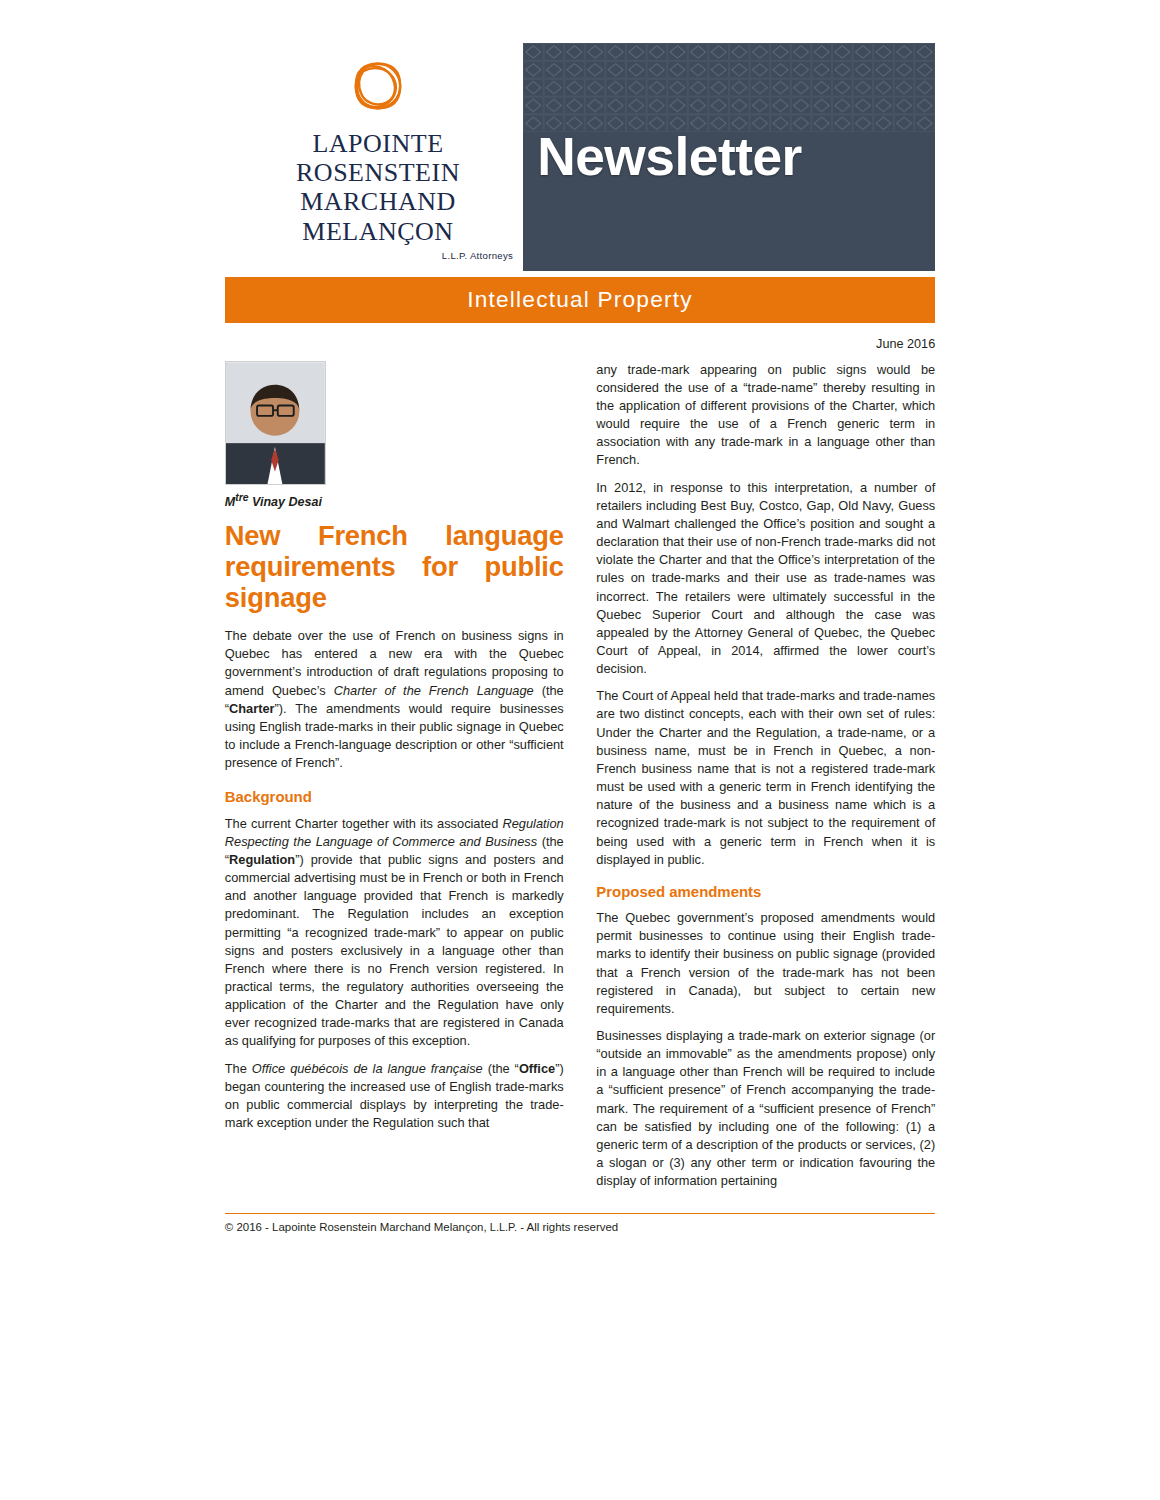LAPOINTE ROSENSTEIN
MARCHAND MELANÇON
L.L.P. Attorneys
Newsletter
Intellectual Property
June 2016
Mtre Vinay Desai
New French language requirements for public signage
The debate over the use of French on business signs in Quebec has entered a new era with the Quebec government’s introduction of draft regulations proposing to amend Quebec’s Charter of the French Language (the “Charter”). The amendments would require businesses using English trade-marks in their public signage in Quebec to include a French-language description or other “sufficient presence of French”.
Background
The current Charter together with its associated Regulation Respecting the Language of Commerce and Business (the “Regulation”) provide that public signs and posters and commercial advertising must be in French or both in French and another language provided that French is markedly predominant. The Regulation includes an exception permitting “a recognized trade-mark” to appear on public signs and posters exclusively in a language other than French where there is no French version registered. In practical terms, the regulatory authorities overseeing the application of the Charter and the Regulation have only ever recognized trade-marks that are registered in Canada as qualifying for purposes of this exception.
The Office québécois de la langue française (the “Office”) began countering the increased use of English trade-marks on public commercial displays by interpreting the trade-mark exception under the Regulation such that
any trade-mark appearing on public signs would be considered the use of a “trade-name” thereby resulting in the application of different provisions of the Charter, which would require the use of a French generic term in association with any trade-mark in a language other than French.
In 2012, in response to this interpretation, a number of retailers including Best Buy, Costco, Gap, Old Navy, Guess and Walmart challenged the Office’s position and sought a declaration that their use of non-French trade-marks did not violate the Charter and that the Office’s interpretation of the rules on trade-marks and their use as trade-names was incorrect. The retailers were ultimately successful in the Quebec Superior Court and although the case was appealed by the Attorney General of Quebec, the Quebec Court of Appeal, in 2014, affirmed the lower court’s decision.
The Court of Appeal held that trade-marks and trade-names are two distinct concepts, each with their own set of rules: Under the Charter and the Regulation, a trade-name, or a business name, must be in French in Quebec, a non-French business name that is not a registered trade-mark must be used with a generic term in French identifying the nature of the business and a business name which is a recognized trade-mark is not subject to the requirement of being used with a generic term in French when it is displayed in public.
Proposed amendments
The Quebec government’s proposed amendments would permit businesses to continue using their English trade-marks to identify their business on public signage (provided that a French version of the trade-mark has not been registered in Canada), but subject to certain new requirements.
Businesses displaying a trade-mark on exterior signage (or “outside an immovable” as the amendments propose) only in a language other than French will be required to include a “sufficient presence” of French accompanying the trade-mark. The requirement of a “sufficient presence of French” can be satisfied by including one of the following: (1) a generic term of a description of the products or services, (2) a slogan or (3) any other term or indication favouring the display of information pertaining
© 2016 - Lapointe Rosenstein Marchand Melançon, L.L.P. - All rights reserved